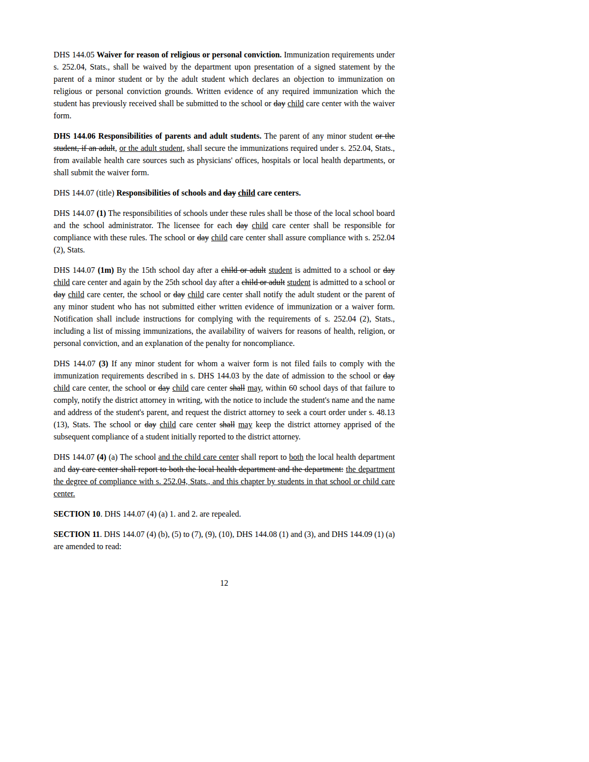DHS 144.05 Waiver for reason of religious or personal conviction. Immunization requirements under s. 252.04, Stats., shall be waived by the department upon presentation of a signed statement by the parent of a minor student or by the adult student which declares an objection to immunization on religious or personal conviction grounds. Written evidence of any required immunization which the student has previously received shall be submitted to the school or day child care center with the waiver form.
DHS 144.06 Responsibilities of parents and adult students. The parent of any minor student or the student, if an adult, or the adult student, shall secure the immunizations required under s. 252.04, Stats., from available health care sources such as physicians' offices, hospitals or local health departments, or shall submit the waiver form.
DHS 144.07 (title) Responsibilities of schools and day child care centers.
DHS 144.07 (1) The responsibilities of schools under these rules shall be those of the local school board and the school administrator. The licensee for each day child care center shall be responsible for compliance with these rules. The school or day child care center shall assure compliance with s. 252.04 (2), Stats.
DHS 144.07 (1m) By the 15th school day after a child or adult student is admitted to a school or day child care center and again by the 25th school day after a child or adult student is admitted to a school or day child care center, the school or day child care center shall notify the adult student or the parent of any minor student who has not submitted either written evidence of immunization or a waiver form. Notification shall include instructions for complying with the requirements of s. 252.04 (2), Stats., including a list of missing immunizations, the availability of waivers for reasons of health, religion, or personal conviction, and an explanation of the penalty for noncompliance.
DHS 144.07 (3) If any minor student for whom a waiver form is not filed fails to comply with the immunization requirements described in s. DHS 144.03 by the date of admission to the school or day child care center, the school or day child care center shall may, within 60 school days of that failure to comply, notify the district attorney in writing, with the notice to include the student's name and the name and address of the student's parent, and request the district attorney to seek a court order under s. 48.13 (13), Stats. The school or day child care center shall may keep the district attorney apprised of the subsequent compliance of a student initially reported to the district attorney.
DHS 144.07 (4) (a) The school and the child care center shall report to both the local health department and day care center shall report to both the local health department and the department: the department the degree of compliance with s. 252.04, Stats., and this chapter by students in that school or child care center.
SECTION 10. DHS 144.07 (4) (a) 1. and 2. are repealed.
SECTION 11. DHS 144.07 (4) (b), (5) to (7), (9), (10), DHS 144.08 (1) and (3), and DHS 144.09 (1) (a) are amended to read:
12